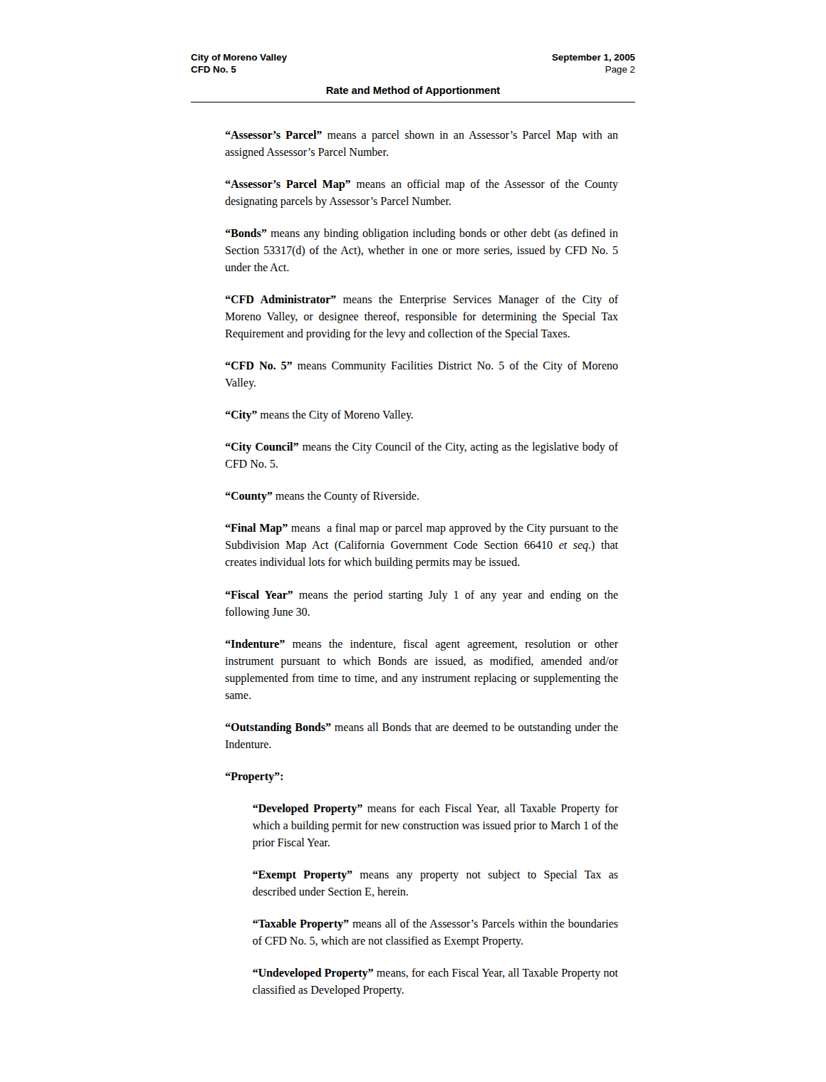City of Moreno Valley
CFD No. 5
September 1, 2005
Page 2
Rate and Method of Apportionment
“Assessor’s Parcel” means a parcel shown in an Assessor’s Parcel Map with an assigned Assessor’s Parcel Number.
“Assessor’s Parcel Map” means an official map of the Assessor of the County designating parcels by Assessor’s Parcel Number.
“Bonds” means any binding obligation including bonds or other debt (as defined in Section 53317(d) of the Act), whether in one or more series, issued by CFD No. 5 under the Act.
“CFD Administrator” means the Enterprise Services Manager of the City of Moreno Valley, or designee thereof, responsible for determining the Special Tax Requirement and providing for the levy and collection of the Special Taxes.
“CFD No. 5” means Community Facilities District No. 5 of the City of Moreno Valley.
“City” means the City of Moreno Valley.
“City Council” means the City Council of the City, acting as the legislative body of CFD No. 5.
“County” means the County of Riverside.
“Final Map” means a final map or parcel map approved by the City pursuant to the Subdivision Map Act (California Government Code Section 66410 et seq.) that creates individual lots for which building permits may be issued.
“Fiscal Year” means the period starting July 1 of any year and ending on the following June 30.
“Indenture” means the indenture, fiscal agent agreement, resolution or other instrument pursuant to which Bonds are issued, as modified, amended and/or supplemented from time to time, and any instrument replacing or supplementing the same.
“Outstanding Bonds” means all Bonds that are deemed to be outstanding under the Indenture.
“Property”:
“Developed Property” means for each Fiscal Year, all Taxable Property for which a building permit for new construction was issued prior to March 1 of the prior Fiscal Year.
“Exempt Property” means any property not subject to Special Tax as described under Section E, herein.
“Taxable Property” means all of the Assessor’s Parcels within the boundaries of CFD No. 5, which are not classified as Exempt Property.
“Undeveloped Property” means, for each Fiscal Year, all Taxable Property not classified as Developed Property.